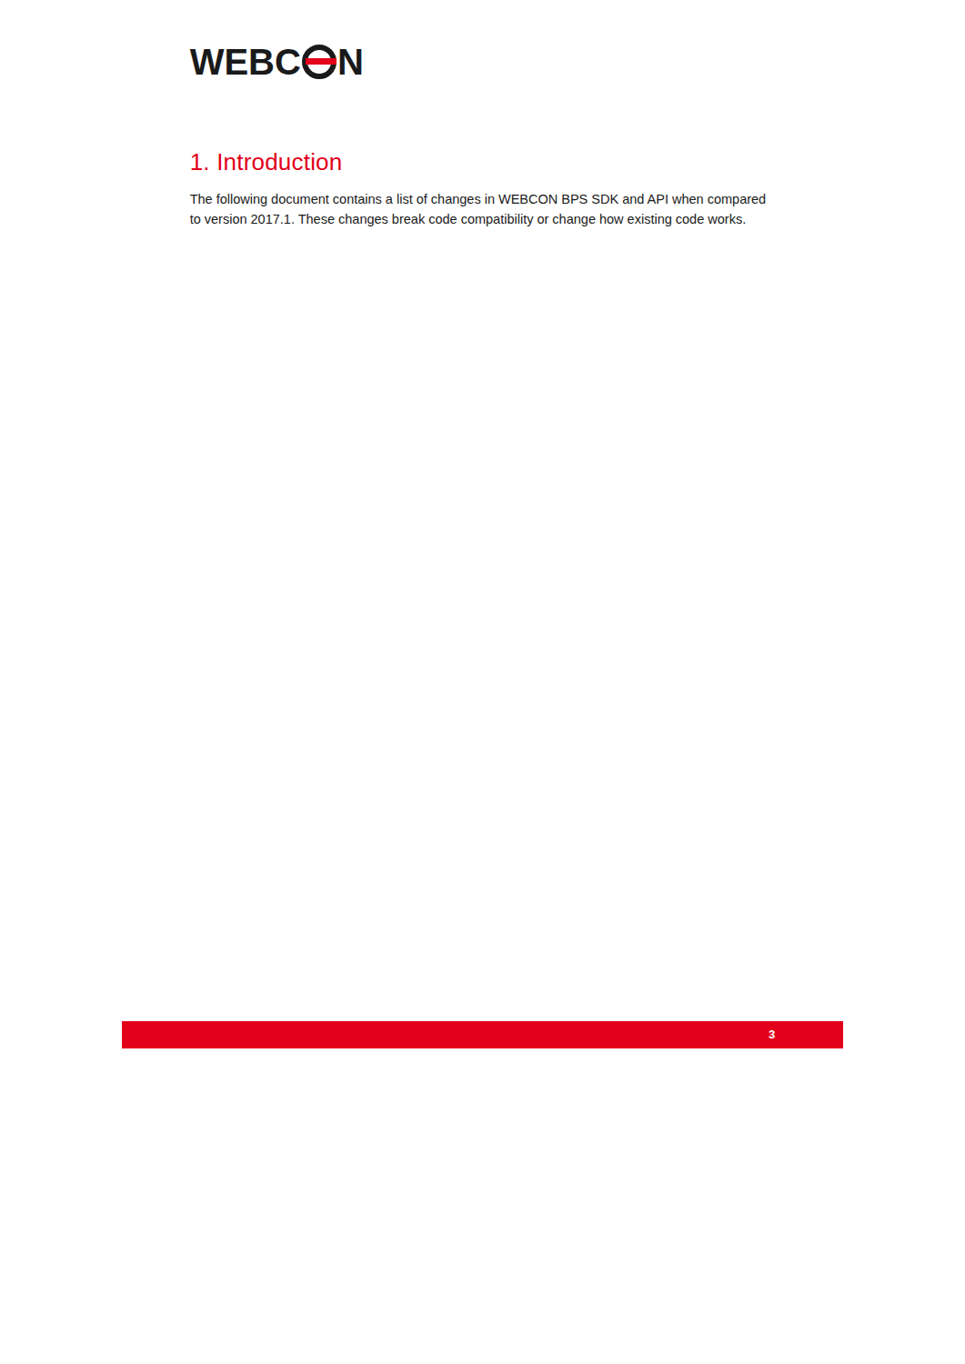WEBC N
1. Introduction
The following document contains a list of changes in WEBCON BPS SDK and API when compared to version 2017.1. These changes break code compatibility or change how existing code works.
3